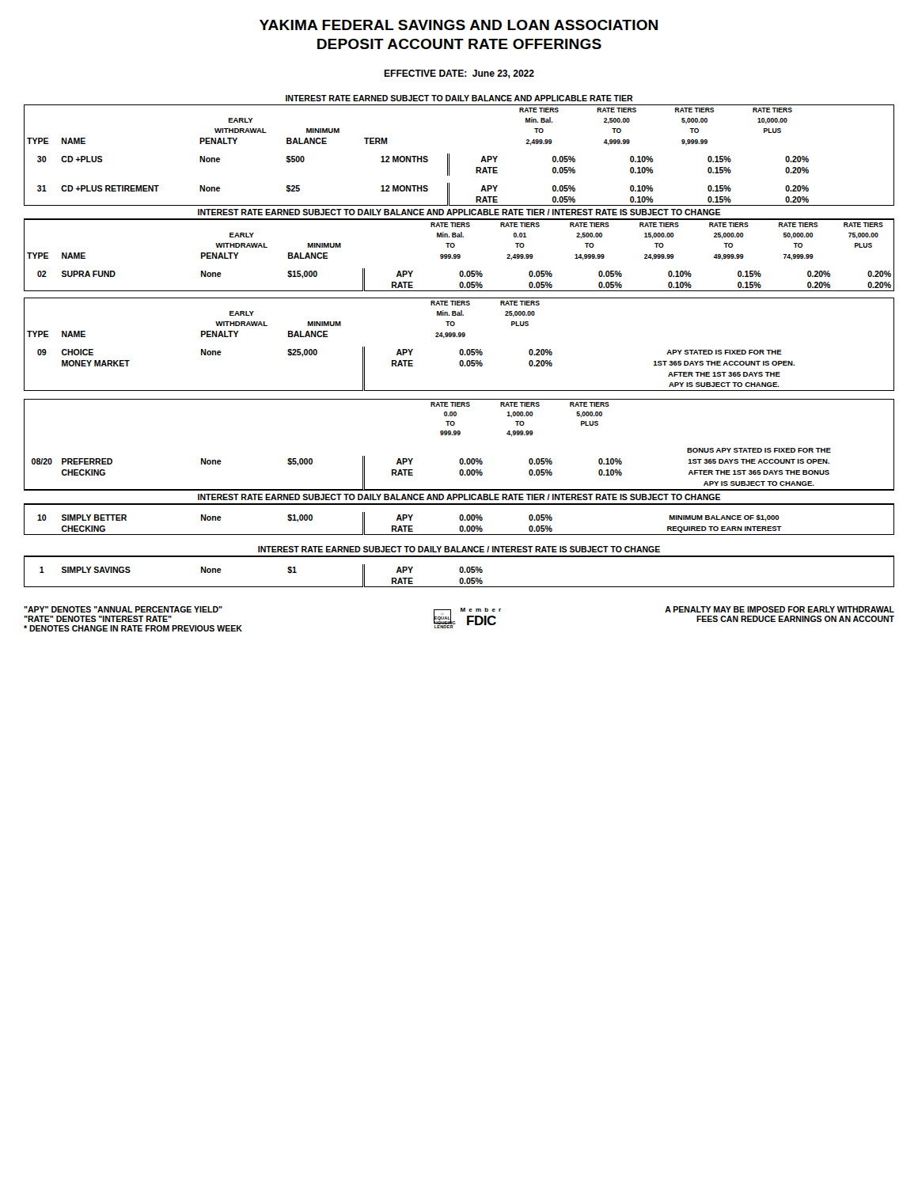YAKIMA FEDERAL SAVINGS AND LOAN ASSOCIATION
DEPOSIT ACCOUNT RATE OFFERINGS
EFFECTIVE DATE: June 23, 2022
INTEREST RATE EARNED SUBJECT TO DAILY BALANCE AND APPLICABLE RATE TIER
| | | | | | | RATE TIERS | RATE TIERS | RATE TIERS | RATE TIERS | | |
| | | EARLY | | | | Min. Bal. | 2,500.00 | 5,000.00 | 10,000.00 | | |
| | | WITHDRAWAL | MINIMUM | | | TO | TO | TO | PLUS | | |
| TYPE | NAME | PENALTY | BALANCE | TERM | | 2,499.99 | 4,999.99 | 9,999.99 | | | |
| 30 | CD +PLUS | None | $500 | 12 MONTHS | APY | 0.05% | 0.10% | 0.15% | 0.20% | | |
| | | | | | RATE | 0.05% | 0.10% | 0.15% | 0.20% | | |
| 31 | CD +PLUS RETIREMENT | None | $25 | 12 MONTHS | APY | 0.05% | 0.10% | 0.15% | 0.20% | | |
| | | | | | RATE | 0.05% | 0.10% | 0.15% | 0.20% | | |
INTEREST RATE EARNED SUBJECT TO DAILY BALANCE AND APPLICABLE RATE TIER / INTEREST RATE IS SUBJECT TO CHANGE
| | | | | | RATE TIERS | RATE TIERS | RATE TIERS | RATE TIERS | RATE TIERS | RATE TIERS | RATE TIERS |
| | | EARLY | | | Min. Bal. | 0.01 | 2,500.00 | 15,000.00 | 25,000.00 | 50,000.00 | 75,000.00 |
| | | WITHDRAWAL | MINIMUM | | TO | TO | TO | TO | TO | TO | PLUS |
| TYPE | NAME | PENALTY | BALANCE | | 999.99 | 2,499.99 | 14,999.99 | 24,999.99 | 49,999.99 | 74,999.99 | |
| 02 | SUPRA FUND | None | $15,000 | APY | 0.05% | 0.05% | 0.05% | 0.10% | 0.15% | 0.20% | 0.20% |
| | | | | RATE | 0.05% | 0.05% | 0.05% | 0.10% | 0.15% | 0.20% | 0.20% |
| | | | | | RATE TIERS | RATE TIERS | | | | | |
| | | EARLY | | | Min. Bal. | 25,000.00 | | | | | |
| | | WITHDRAWAL | MINIMUM | | TO | PLUS | | | | | |
| TYPE | NAME | PENALTY | BALANCE | | 24,999.99 | | | | | | |
| 09 | CHOICE | None | $25,000 | APY | 0.05% | 0.20% | APY STATED IS FIXED FOR THE |
| | MONEY MARKET | | | RATE | 0.05% | 0.20% | 1ST 365 DAYS THE ACCOUNT IS OPEN. |
| | | | | | | | AFTER THE 1ST 365 DAYS THE |
| | | | | | | | APY IS SUBJECT TO CHANGE. |
| | | | | | RATE TIERS | RATE TIERS | RATE TIERS | |
| | | | | | 0.00 | 1,000.00 | 5,000.00 | |
| | | | | | TO | TO | PLUS | |
| | | | | | 999.99 | 4,999.99 | | |
| | | | | | | | | BONUS APY STATED IS FIXED FOR THE |
| 08/20 | PREFERRED | None | $5,000 | APY | 0.00% | 0.05% | 0.10% | 1ST 365 DAYS THE ACCOUNT IS OPEN. |
| | CHECKING | | | RATE | 0.00% | 0.05% | 0.10% | AFTER THE 1ST 365 DAYS THE BONUS |
| | | | | | | | | APY IS SUBJECT TO CHANGE. |
INTEREST RATE EARNED SUBJECT TO DAILY BALANCE AND APPLICABLE RATE TIER / INTEREST RATE IS SUBJECT TO CHANGE
| 10 | SIMPLY BETTER | None | $1,000 | APY | 0.00% | 0.05% | MINIMUM BALANCE OF $1,000 |
| | CHECKING | | | RATE | 0.00% | 0.05% | REQUIRED TO EARN INTEREST |
INTEREST RATE EARNED SUBJECT TO DAILY BALANCE / INTEREST RATE IS SUBJECT TO CHANGE
| 1 | SIMPLY SAVINGS | None | $1 | APY | 0.05% | |
| | | | | RATE | 0.05% | |
| "APY" DENOTES "ANNUAL PERCENTAGE YIELD" "RATE" DENOTES "INTEREST RATE" * DENOTES CHANGE IN RATE FROM PREVIOUS WEEK | ⌂ EQUAL HOUSING LENDER M e m b e r FDIC | A PENALTY MAY BE IMPOSED FOR EARLY WITHDRAWAL FEES CAN REDUCE EARNINGS ON AN ACCOUNT |